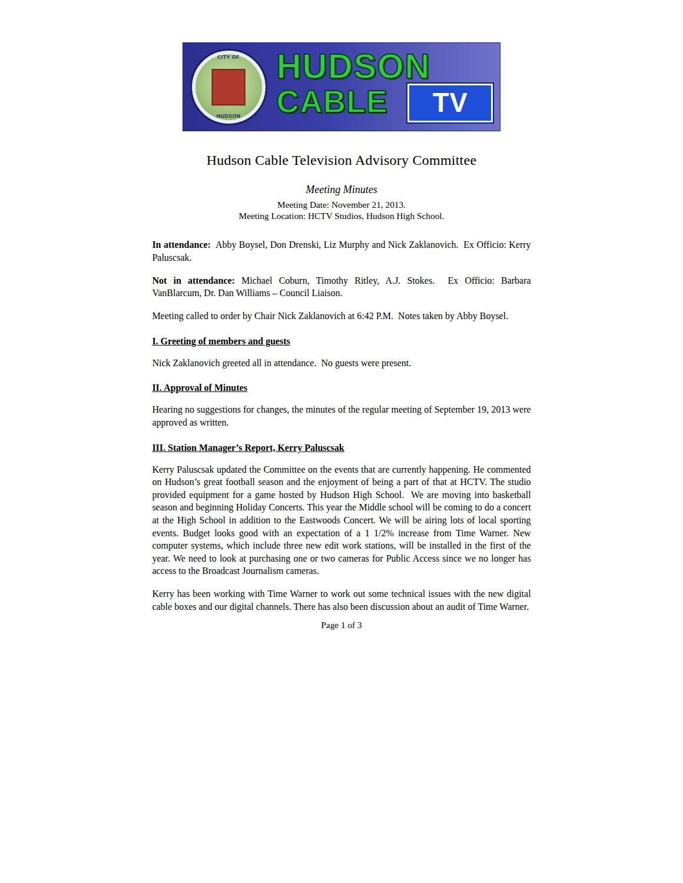CITY OF
HUDSON
HUDSON
CABLE
TV
Hudson Cable Television Advisory Committee
Meeting Minutes Meeting Date: November 21, 2013. Meeting Location: HCTV Studios, Hudson High School.
In attendance: Abby Boysel, Don Drenski, Liz Murphy and Nick Zaklanovich. Ex Officio: Kerry Paluscsak.
Not in attendance: Michael Coburn, Timothy Ritley, A.J. Stokes. Ex Officio: Barbara VanBlarcum, Dr. Dan Williams – Council Liaison.
Meeting called to order by Chair Nick Zaklanovich at 6:42 P.M. Notes taken by Abby Boysel.
I. Greeting of members and guests
Nick Zaklanovich greeted all in attendance. No guests were present.
II. Approval of Minutes
Hearing no suggestions for changes, the minutes of the regular meeting of September 19, 2013 were approved as written.
III. Station Manager’s Report, Kerry Paluscsak
Kerry Paluscsak updated the Committee on the events that are currently happening. He commented on Hudson’s great football season and the enjoyment of being a part of that at HCTV. The studio provided equipment for a game hosted by Hudson High School. We are moving into basketball season and beginning Holiday Concerts. This year the Middle school will be coming to do a concert at the High School in addition to the Eastwoods Concert. We will be airing lots of local sporting events. Budget looks good with an expectation of a 1 1/2% increase from Time Warner. New computer systems, which include three new edit work stations, will be installed in the first of the year. We need to look at purchasing one or two cameras for Public Access since we no longer has access to the Broadcast Journalism cameras.
Kerry has been working with Time Warner to work out some technical issues with the new digital cable boxes and our digital channels. There has also been discussion about an audit of Time Warner.
Page 1 of 3